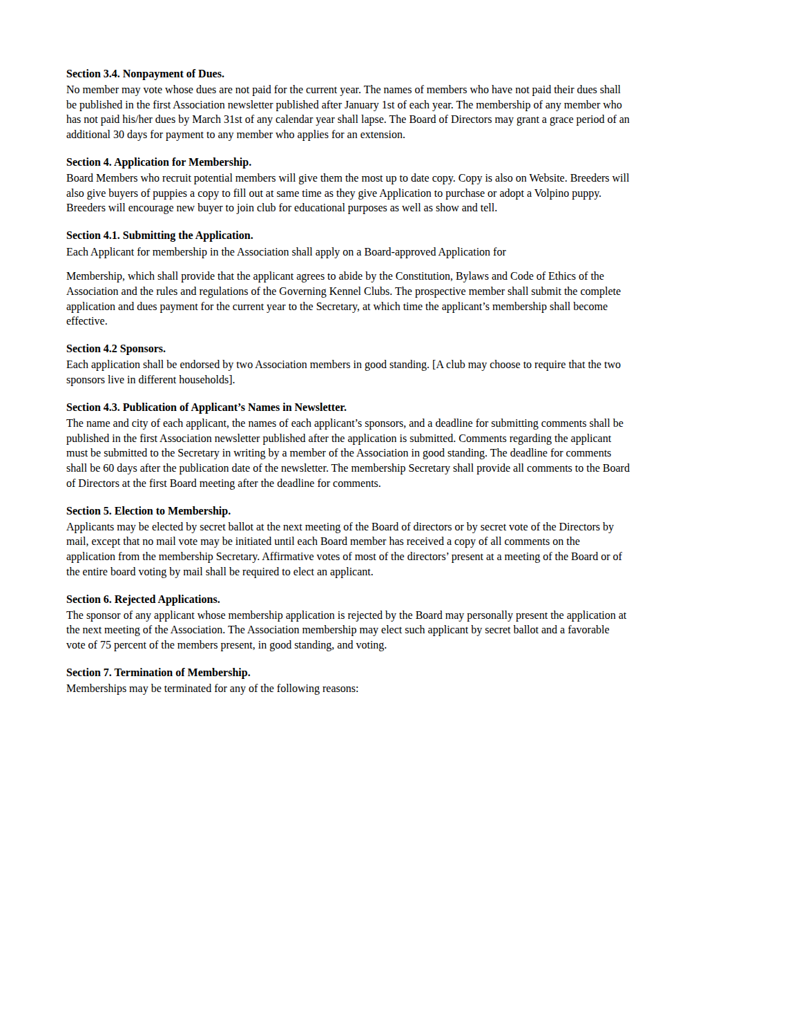Section 3.4. Nonpayment of Dues.
No member may vote whose dues are not paid for the current year. The names of members who have not paid their dues shall be published in the first Association newsletter published after January 1st of each year. The membership of any member who has not paid his/her dues by March 31st of any calendar year shall lapse. The Board of Directors may grant a grace period of an additional 30 days for payment to any member who applies for an extension.
Section 4. Application for Membership.
Board Members who recruit potential members will give them the most up to date copy. Copy is also on Website. Breeders will also give buyers of puppies a copy to fill out at same time as they give Application to purchase or adopt a Volpino puppy. Breeders will encourage new buyer to join club for educational purposes as well as show and tell.
Section 4.1. Submitting the Application.
Each Applicant for membership in the Association shall apply on a Board-approved Application for
Membership, which shall provide that the applicant agrees to abide by the Constitution, Bylaws and Code of Ethics of the Association and the rules and regulations of the Governing Kennel Clubs. The prospective member shall submit the complete application and dues payment for the current year to the Secretary, at which time the applicant’s membership shall become effective.
Section 4.2 Sponsors.
Each application shall be endorsed by two Association members in good standing. [A club may choose to require that the two sponsors live in different households].
Section 4.3. Publication of Applicant’s Names in Newsletter.
The name and city of each applicant, the names of each applicant’s sponsors, and a deadline for submitting comments shall be published in the first Association newsletter published after the application is submitted. Comments regarding the applicant must be submitted to the Secretary in writing by a member of the Association in good standing. The deadline for comments shall be 60 days after the publication date of the newsletter. The membership Secretary shall provide all comments to the Board of Directors at the first Board meeting after the deadline for comments.
Section 5. Election to Membership.
Applicants may be elected by secret ballot at the next meeting of the Board of directors or by secret vote of the Directors by mail, except that no mail vote may be initiated until each Board member has received a copy of all comments on the application from the membership Secretary. Affirmative votes of most of the directors’ present at a meeting of the Board or of the entire board voting by mail shall be required to elect an applicant.
Section 6. Rejected Applications.
The sponsor of any applicant whose membership application is rejected by the Board may personally present the application at the next meeting of the Association. The Association membership may elect such applicant by secret ballot and a favorable vote of 75 percent of the members present, in good standing, and voting.
Section 7. Termination of Membership.
Memberships may be terminated for any of the following reasons: